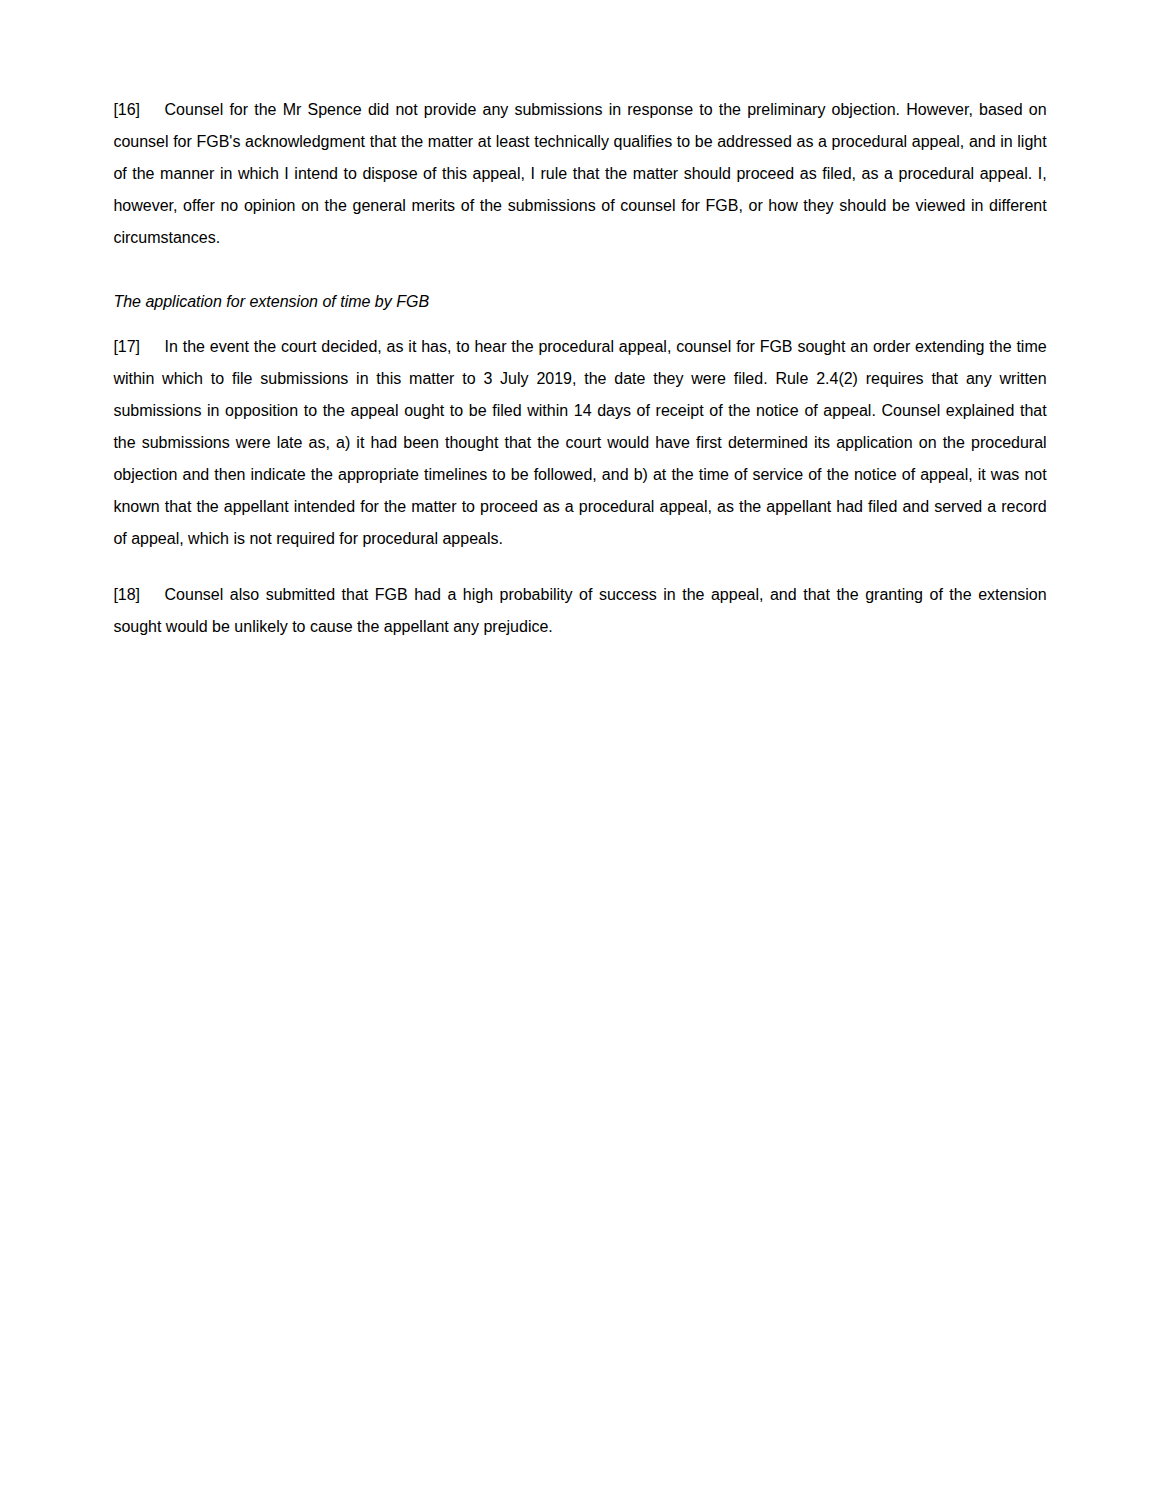[16] Counsel for the Mr Spence did not provide any submissions in response to the preliminary objection. However, based on counsel for FGB's acknowledgment that the matter at least technically qualifies to be addressed as a procedural appeal, and in light of the manner in which I intend to dispose of this appeal, I rule that the matter should proceed as filed, as a procedural appeal. I, however, offer no opinion on the general merits of the submissions of counsel for FGB, or how they should be viewed in different circumstances.
The application for extension of time by FGB
[17] In the event the court decided, as it has, to hear the procedural appeal, counsel for FGB sought an order extending the time within which to file submissions in this matter to 3 July 2019, the date they were filed. Rule 2.4(2) requires that any written submissions in opposition to the appeal ought to be filed within 14 days of receipt of the notice of appeal. Counsel explained that the submissions were late as, a) it had been thought that the court would have first determined its application on the procedural objection and then indicate the appropriate timelines to be followed, and b) at the time of service of the notice of appeal, it was not known that the appellant intended for the matter to proceed as a procedural appeal, as the appellant had filed and served a record of appeal, which is not required for procedural appeals.
[18] Counsel also submitted that FGB had a high probability of success in the appeal, and that the granting of the extension sought would be unlikely to cause the appellant any prejudice.